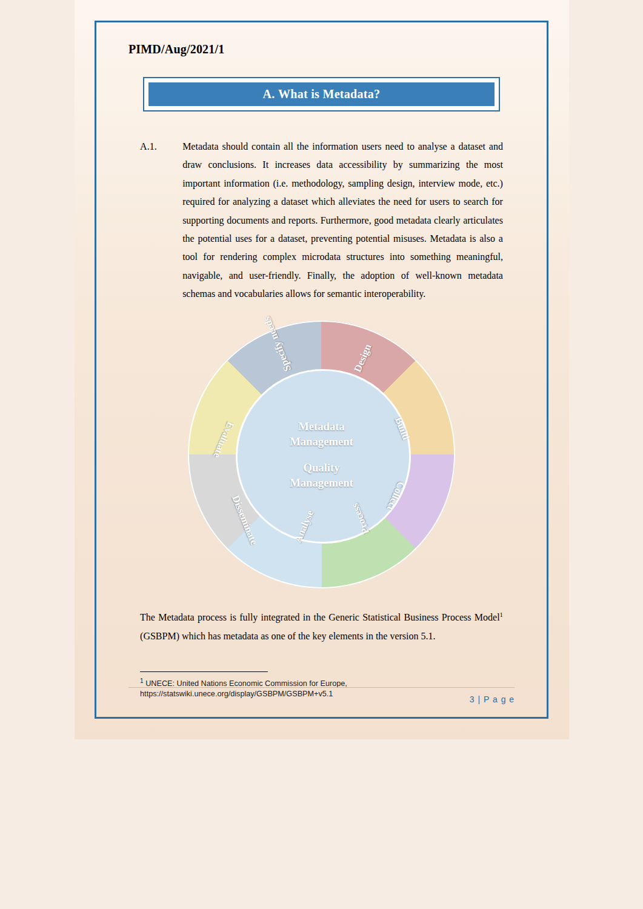PIMD/Aug/2021/1
A. What is Metadata?
A.1.
Metadata should contain all the information users need to analyse a dataset and draw conclusions. It increases data accessibility by summarizing the most important information (i.e. methodology, sampling design, interview mode, etc.) required for analyzing a dataset which alleviates the need for users to search for supporting documents and reports. Furthermore, good metadata clearly articulates the potential uses for a dataset, preventing potential misuses. Metadata is also a tool for rendering complex microdata structures into something meaningful, navigable, and user-friendly. Finally, the adoption of well-known metadata schemas and vocabularies allows for semantic interoperability.
Metadata
Management Quality
Management
Design
Build
Collect
Process
Analyse
Disseminate
Evaluate
Specify needs
The Metadata process is fully integrated in the Generic Statistical Business Process Model1 (GSBPM) which has metadata as one of the key elements in the version 5.1.
1 UNECE: United Nations Economic Commission for Europe,
https://statswiki.unece.org/display/GSBPM/GSBPM+v5.1
3 | P a g e